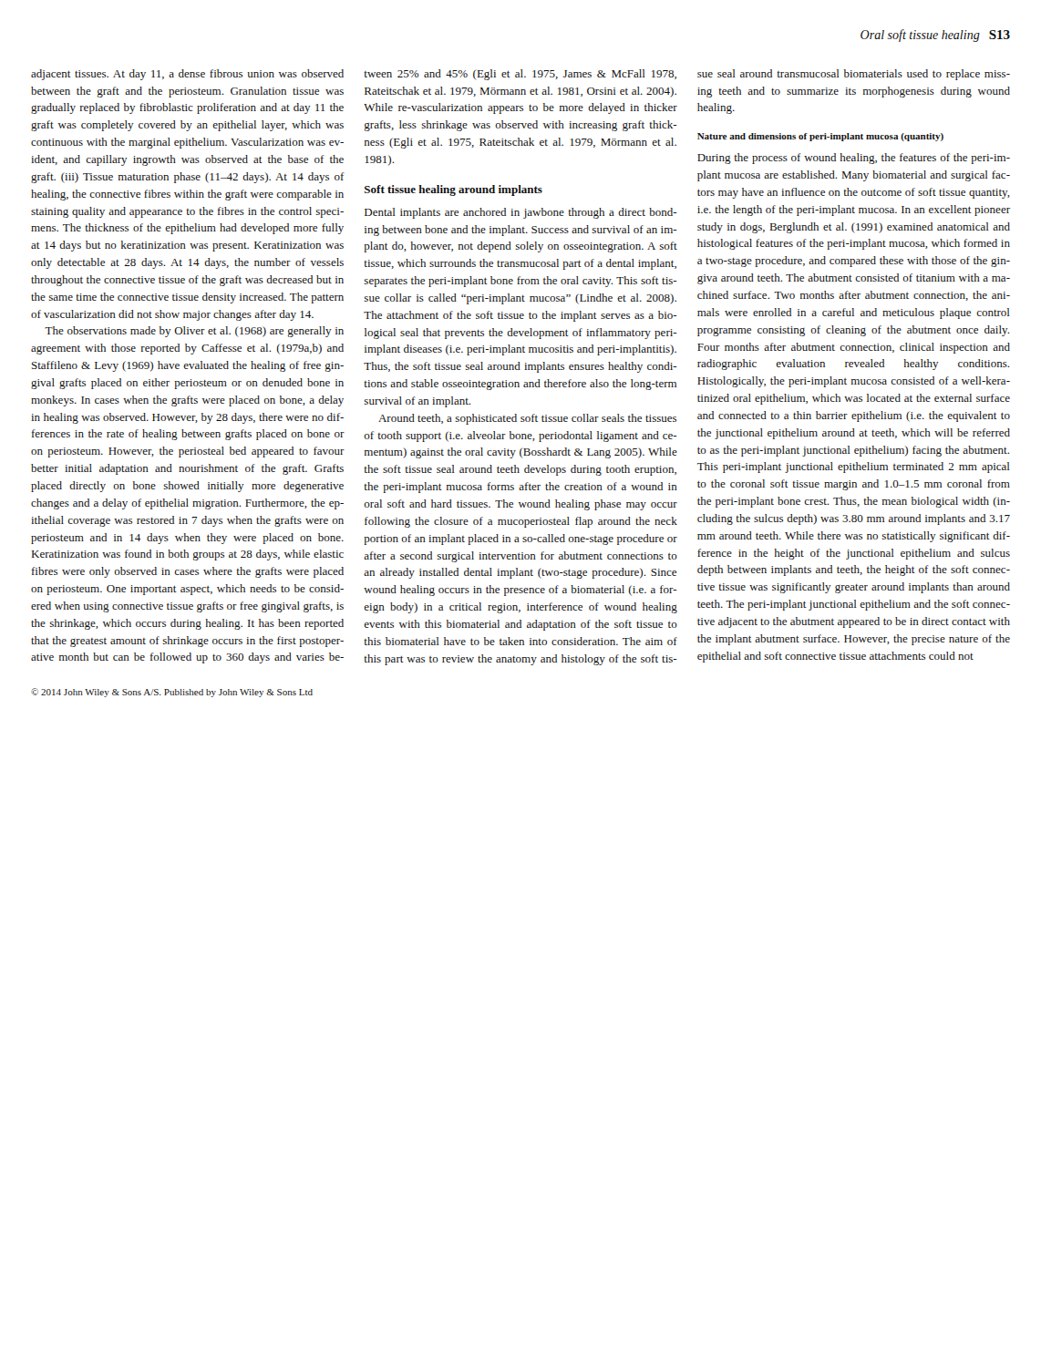Oral soft tissue healing S13
adjacent tissues. At day 11, a dense fibrous union was observed between the graft and the periosteum. Granulation tissue was gradually replaced by fibroblastic proliferation and at day 11 the graft was completely covered by an epithelial layer, which was continuous with the marginal epithelium. Vascularization was evident, and capillary ingrowth was observed at the base of the graft. (iii) Tissue maturation phase (11–42 days). At 14 days of healing, the connective fibres within the graft were comparable in staining quality and appearance to the fibres in the control specimens. The thickness of the epithelium had developed more fully at 14 days but no keratinization was present. Keratinization was only detectable at 28 days. At 14 days, the number of vessels throughout the connective tissue of the graft was decreased but in the same time the connective tissue density increased. The pattern of vascularization did not show major changes after day 14.
The observations made by Oliver et al. (1968) are generally in agreement with those reported by Caffesse et al. (1979a,b) and Staffileno & Levy (1969) have evaluated the healing of free gingival grafts placed on either periosteum or on denuded bone in monkeys. In cases when the grafts were placed on bone, a delay in healing was observed. However, by 28 days, there were no differences in the rate of healing between grafts placed on bone or on periosteum. However, the periosteal bed appeared to favour better initial adaptation and nourishment of the graft. Grafts placed directly on bone showed initially more degenerative changes and a delay of epithelial migration. Furthermore, the epithelial coverage was restored in 7 days when the grafts were on periosteum and in 14 days when they were placed on bone. Keratinization was found in both groups at 28 days, while elastic fibres were only observed in cases where the grafts were placed on periosteum. One important aspect, which needs to be considered when using connective tissue grafts or free gingival grafts, is the shrinkage, which occurs during healing. It has been reported that the greatest amount of shrinkage occurs in the first postoperative month but can be followed up to 360 days and varies between 25% and 45% (Egli et al. 1975, James & McFall 1978, Rateitschak et al. 1979, Mörmann et al. 1981, Orsini et al. 2004). While re-vascularization appears to be more delayed in thicker grafts, less shrinkage was observed with increasing graft thickness (Egli et al. 1975, Rateitschak et al. 1979, Mörmann et al. 1981).
Soft tissue healing around implants
Dental implants are anchored in jawbone through a direct bonding between bone and the implant. Success and survival of an implant do, however, not depend solely on osseointegration. A soft tissue, which surrounds the transmucosal part of a dental implant, separates the peri-implant bone from the oral cavity. This soft tissue collar is called “peri-implant mucosa” (Lindhe et al. 2008). The attachment of the soft tissue to the implant serves as a biological seal that prevents the development of inflammatory peri-implant diseases (i.e. peri-implant mucositis and peri-implantitis). Thus, the soft tissue seal around implants ensures healthy conditions and stable osseointegration and therefore also the long-term survival of an implant.
Around teeth, a sophisticated soft tissue collar seals the tissues of tooth support (i.e. alveolar bone, periodontal ligament and cementum) against the oral cavity (Bosshardt & Lang 2005). While the soft tissue seal around teeth develops during tooth eruption, the peri-implant mucosa forms after the creation of a wound in oral soft and hard tissues. The wound healing phase may occur following the closure of a mucoperiosteal flap around the neck portion of an implant placed in a so-called one-stage procedure or after a second surgical intervention for abutment connections to an already installed dental implant (two-stage procedure). Since wound healing occurs in the presence of a biomaterial (i.e. a foreign body) in a critical region, interference of wound healing events with this biomaterial and adaptation of the soft tissue to this biomaterial have to be taken into consideration. The aim of this part was to review the anatomy and histology of the soft tissue seal around transmucosal biomaterials used to replace missing teeth and to summarize its morphogenesis during wound healing.
Nature and dimensions of peri-implant mucosa (quantity)
During the process of wound healing, the features of the peri-implant mucosa are established. Many biomaterial and surgical factors may have an influence on the outcome of soft tissue quantity, i.e. the length of the peri-implant mucosa. In an excellent pioneer study in dogs, Berglundh et al. (1991) examined anatomical and histological features of the peri-implant mucosa, which formed in a two-stage procedure, and compared these with those of the gingiva around teeth. The abutment consisted of titanium with a machined surface. Two months after abutment connection, the animals were enrolled in a careful and meticulous plaque control programme consisting of cleaning of the abutment once daily. Four months after abutment connection, clinical inspection and radiographic evaluation revealed healthy conditions. Histologically, the peri-implant mucosa consisted of a well-keratinized oral epithelium, which was located at the external surface and connected to a thin barrier epithelium (i.e. the equivalent to the junctional epithelium around at teeth, which will be referred to as the peri-implant junctional epithelium) facing the abutment. This peri-implant junctional epithelium terminated 2 mm apical to the coronal soft tissue margin and 1.0–1.5 mm coronal from the peri-implant bone crest. Thus, the mean biological width (including the sulcus depth) was 3.80 mm around implants and 3.17 mm around teeth. While there was no statistically significant difference in the height of the junctional epithelium and sulcus depth between implants and teeth, the height of the soft connective tissue was significantly greater around implants than around teeth. The peri-implant junctional epithelium and the soft connective adjacent to the abutment appeared to be in direct contact with the implant abutment surface. However, the precise nature of the epithelial and soft connective tissue attachments could not
© 2014 John Wiley & Sons A/S. Published by John Wiley & Sons Ltd